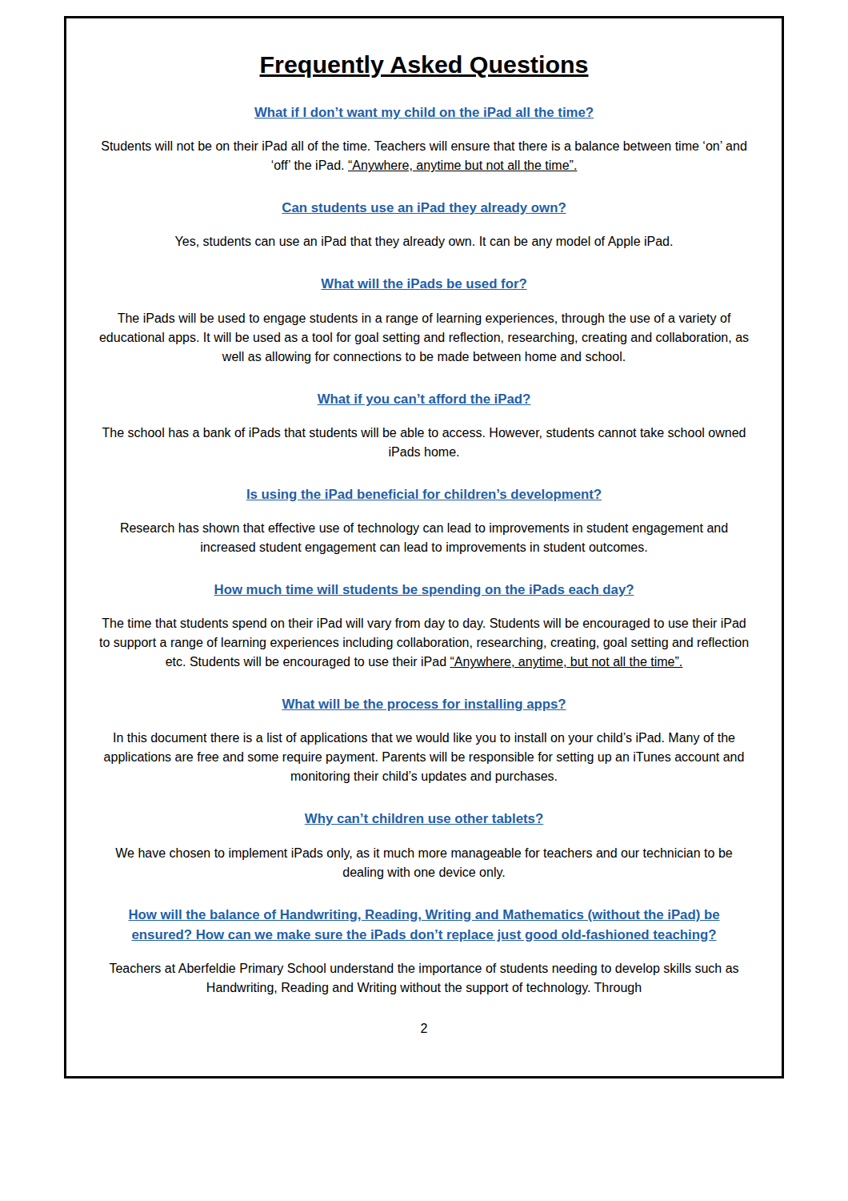Frequently Asked Questions
What if I don’t want my child on the iPad all the time?
Students will not be on their iPad all of the time. Teachers will ensure that there is a balance between time ‘on’ and ‘off’ the iPad. “Anywhere, anytime but not all the time”.
Can students use an iPad they already own?
Yes, students can use an iPad that they already own. It can be any model of Apple iPad.
What will the iPads be used for?
The iPads will be used to engage students in a range of learning experiences, through the use of a variety of educational apps. It will be used as a tool for goal setting and reflection, researching, creating and collaboration, as well as allowing for connections to be made between home and school.
What if you can’t afford the iPad?
The school has a bank of iPads that students will be able to access. However, students cannot take school owned iPads home.
Is using the iPad beneficial for children’s development?
Research has shown that effective use of technology can lead to improvements in student engagement and increased student engagement can lead to improvements in student outcomes.
How much time will students be spending on the iPads each day?
The time that students spend on their iPad will vary from day to day. Students will be encouraged to use their iPad to support a range of learning experiences including collaboration, researching, creating, goal setting and reflection etc. Students will be encouraged to use their iPad “Anywhere, anytime, but not all the time”.
What will be the process for installing apps?
In this document there is a list of applications that we would like you to install on your child’s iPad. Many of the applications are free and some require payment. Parents will be responsible for setting up an iTunes account and monitoring their child’s updates and purchases.
Why can’t children use other tablets?
We have chosen to implement iPads only, as it much more manageable for teachers and our technician to be dealing with one device only.
How will the balance of Handwriting, Reading, Writing and Mathematics (without the iPad) be ensured? How can we make sure the iPads don’t replace just good old-fashioned teaching?
Teachers at Aberfeldie Primary School understand the importance of students needing to develop skills such as Handwriting, Reading and Writing without the support of technology. Through
2